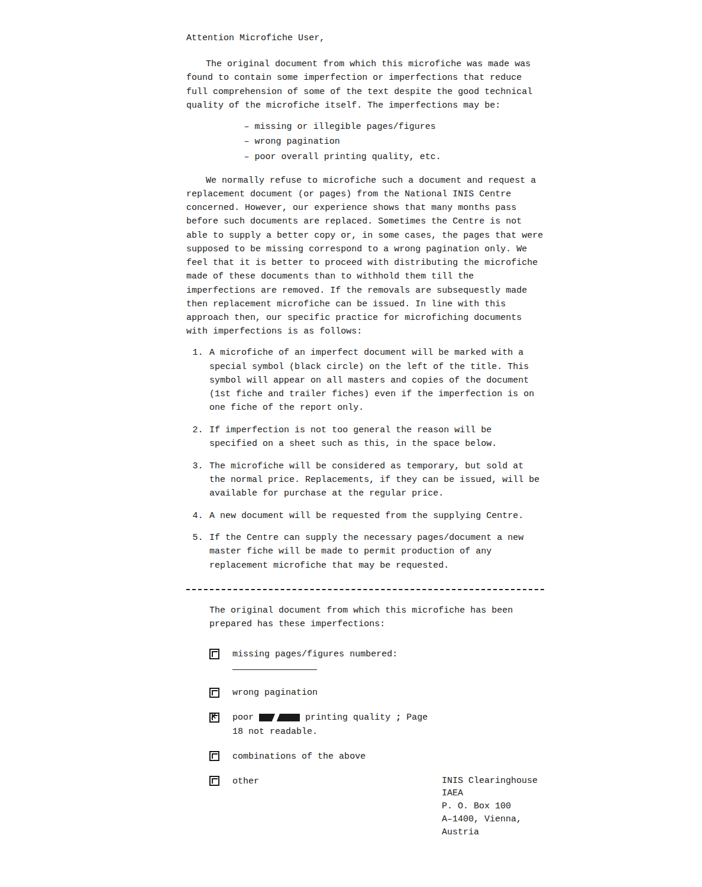Attention Microfiche User,
The original document from which this microfiche was made was found to contain some imperfection or imperfections that reduce full comprehension of some of the text despite the good technical quality of the microfiche itself. The imperfections may be:
missing or illegible pages/figures
wrong pagination
poor overall printing quality, etc.
We normally refuse to microfiche such a document and request a replacement document (or pages) from the National INIS Centre concerned. However, our experience shows that many months pass before such documents are replaced. Sometimes the Centre is not able to supply a better copy or, in some cases, the pages that were supposed to be missing correspond to a wrong pagination only. We feel that it is better to proceed with distributing the microfiche made of these documents than to withhold them till the imperfections are removed. If the removals are subsequestly made then replacement microfiche can be issued. In line with this approach then, our specific practice for microfiching documents with imperfections is as follows:
A microfiche of an imperfect document will be marked with a special symbol (black circle) on the left of the title. This symbol will appear on all masters and copies of the document (1st fiche and trailer fiches) even if the imperfection is on one fiche of the report only.
If imperfection is not too general the reason will be specified on a sheet such as this, in the space below.
The microfiche will be considered as temporary, but sold at the normal price. Replacements, if they can be issued, will be available for purchase at the regular price.
A new document will be requested from the supplying Centre.
If the Centre can supply the necessary pages/document a new master fiche will be made to permit production of any replacement microfiche that may be requested.
The original document from which this microfiche has been prepared has these imperfections:
| | missing pages/figures numbered: |
| | wrong pagination |
| | poor printing quality ; Page 18 not readable. |
| | combinations of the above |
| | other | INIS Clearinghouse IAEA P. O. Box 100 A–1400, Vienna, Austria |